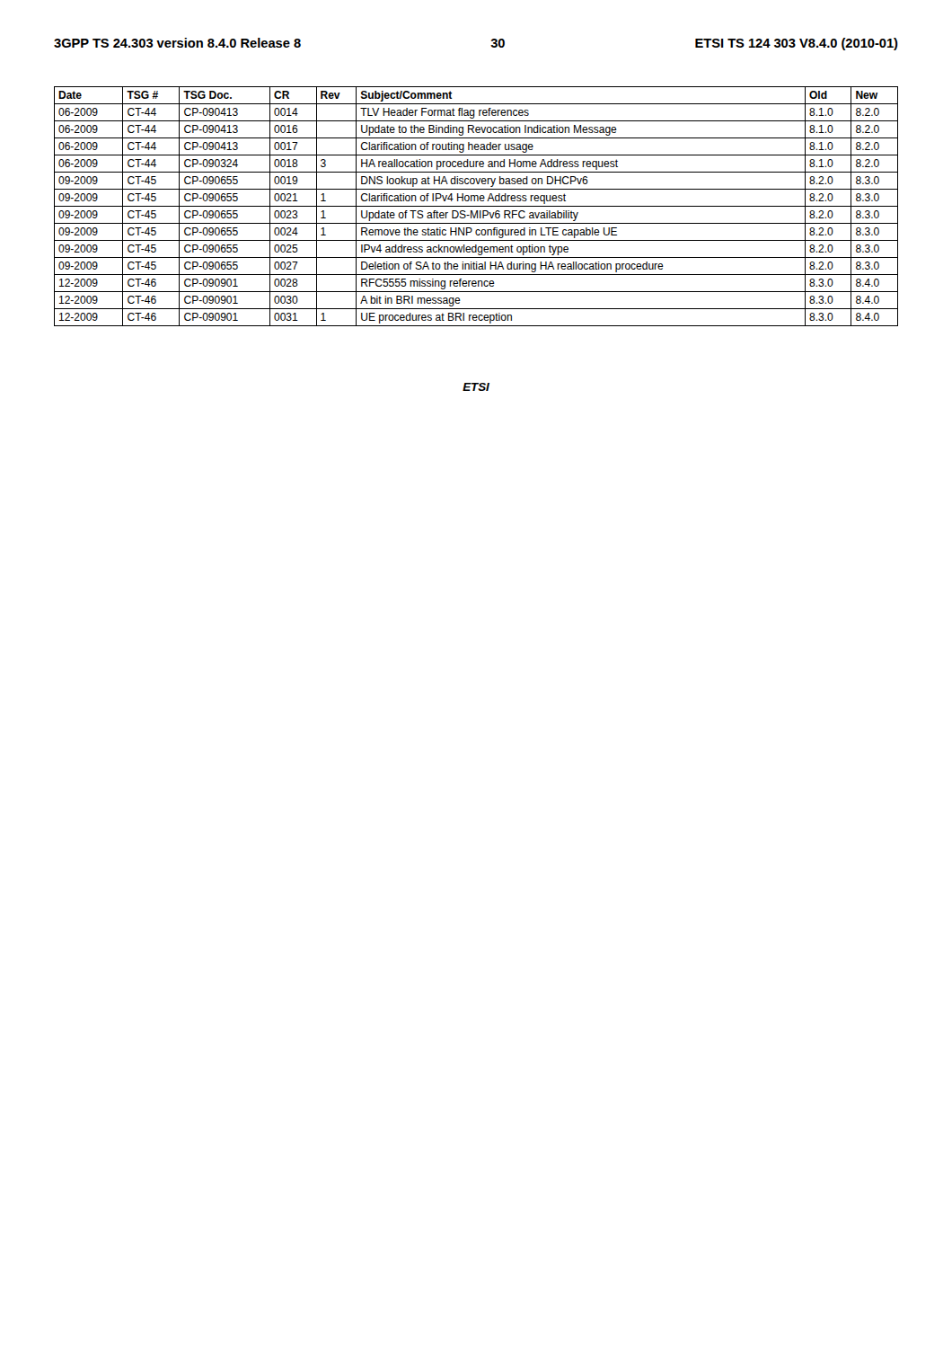3GPP TS 24.303 version 8.4.0 Release 8
30
ETSI TS 124 303 V8.4.0 (2010-01)
| Date | TSG # | TSG Doc. | CR | Rev | Subject/Comment | Old | New |
| --- | --- | --- | --- | --- | --- | --- | --- |
| 06-2009 | CT-44 | CP-090413 | 0014 | | TLV Header Format flag references | 8.1.0 | 8.2.0 |
| 06-2009 | CT-44 | CP-090413 | 0016 | | Update to the Binding Revocation Indication Message | 8.1.0 | 8.2.0 |
| 06-2009 | CT-44 | CP-090413 | 0017 | | Clarification of routing header usage | 8.1.0 | 8.2.0 |
| 06-2009 | CT-44 | CP-090324 | 0018 | 3 | HA reallocation procedure and Home Address request | 8.1.0 | 8.2.0 |
| 09-2009 | CT-45 | CP-090655 | 0019 | | DNS lookup at HA discovery based on DHCPv6 | 8.2.0 | 8.3.0 |
| 09-2009 | CT-45 | CP-090655 | 0021 | 1 | Clarification of IPv4 Home Address request | 8.2.0 | 8.3.0 |
| 09-2009 | CT-45 | CP-090655 | 0023 | 1 | Update of TS after DS-MIPv6 RFC availability | 8.2.0 | 8.3.0 |
| 09-2009 | CT-45 | CP-090655 | 0024 | 1 | Remove the static HNP configured in LTE capable UE | 8.2.0 | 8.3.0 |
| 09-2009 | CT-45 | CP-090655 | 0025 | | IPv4 address acknowledgement option type | 8.2.0 | 8.3.0 |
| 09-2009 | CT-45 | CP-090655 | 0027 | | Deletion of SA to the initial HA during HA reallocation procedure | 8.2.0 | 8.3.0 |
| 12-2009 | CT-46 | CP-090901 | 0028 | | RFC5555 missing reference | 8.3.0 | 8.4.0 |
| 12-2009 | CT-46 | CP-090901 | 0030 | | A bit in BRI message | 8.3.0 | 8.4.0 |
| 12-2009 | CT-46 | CP-090901 | 0031 | 1 | UE procedures at BRI reception | 8.3.0 | 8.4.0 |
ETSI